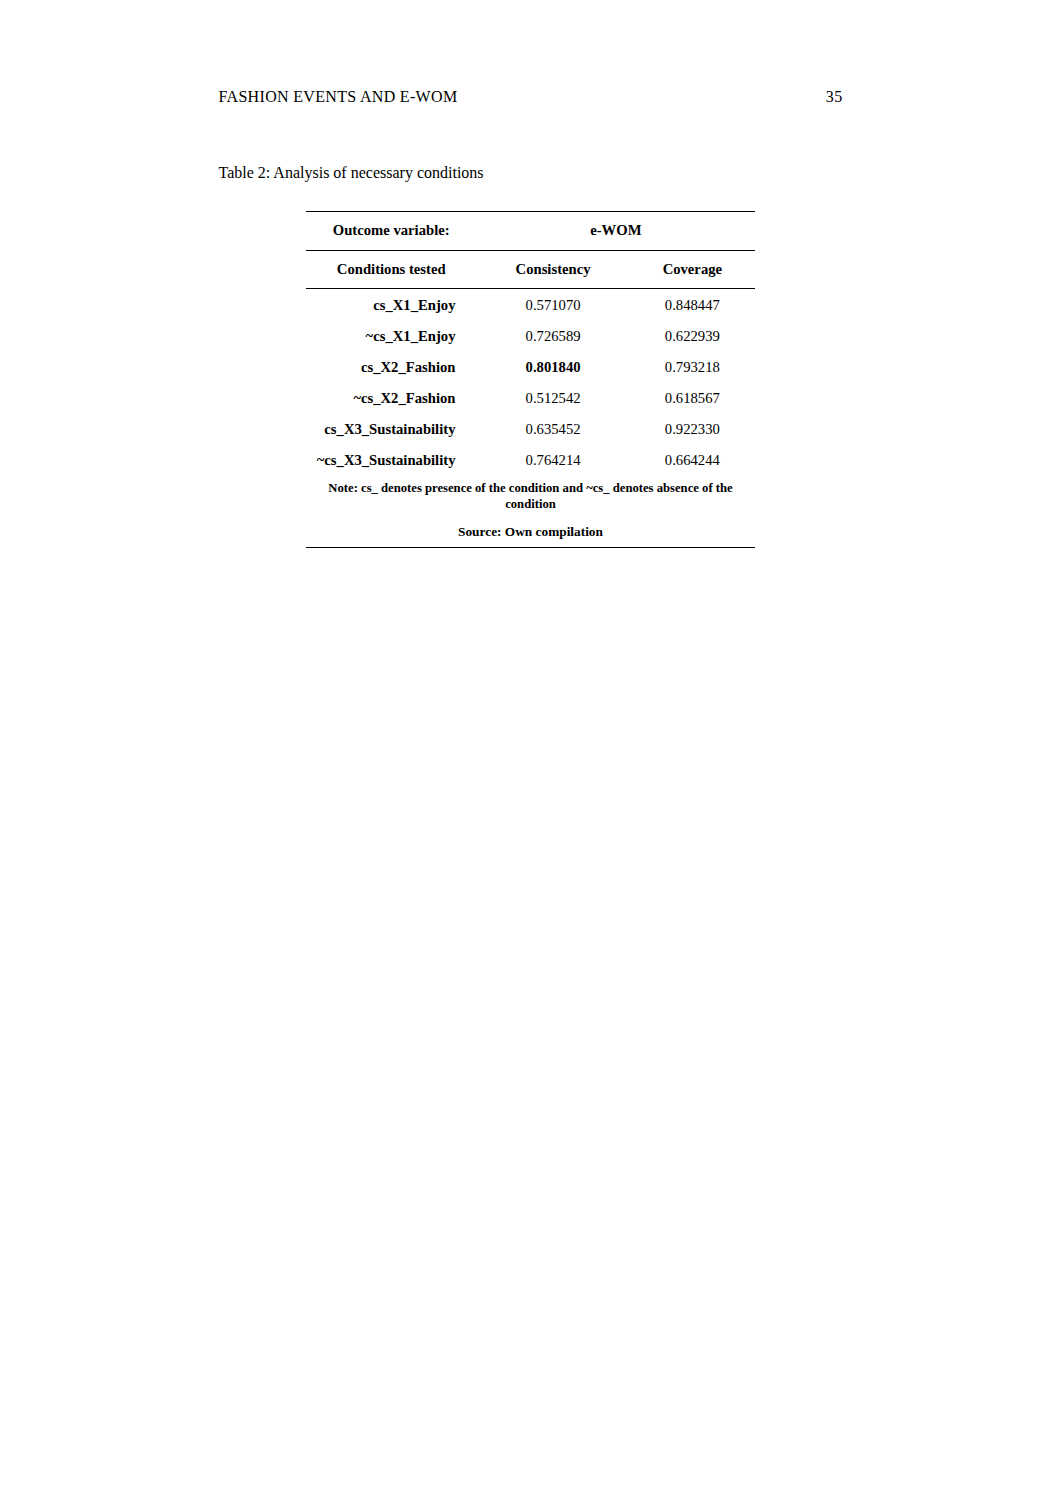Fashion Events and e-WOM 35
Table 2: Analysis of necessary conditions
| Outcome variable: | e-WOM |
| --- | --- |
| Conditions tested | Consistency | Coverage |
| cs_X1_Enjoy | 0.571070 | 0.848447 |
| ~ cs_X1_Enjoy | 0.726589 | 0.622939 |
| cs_X2_Fashion | 0.801840 | 0.793218 |
| ~ cs_X2_Fashion | 0.512542 | 0.618567 |
| cs_X3_Sustainability | 0.635452 | 0.922330 |
| ~ cs_X3_Sustainability | 0.764214 | 0.664244 |
| Note: cs_ denotes presence of the condition and ~cs_ denotes absence of the condition |
| Source: Own compilation |